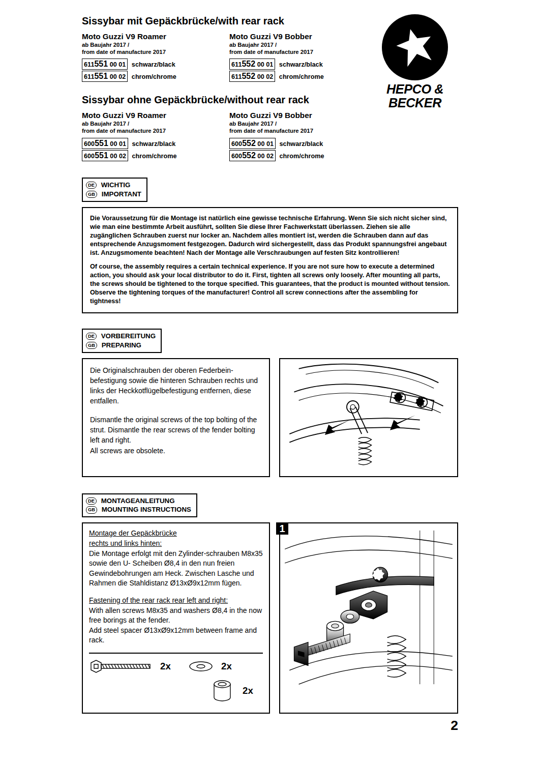HEPCO &
BECKER
Sissybar mit Gepäckbrücke/with rear rack
Moto Guzzi V9 Roamer
ab Baujahr 2017 /
from date of manufacture 2017
611551 00 01 schwarz/black
611551 00 02 chrom/chrome
Moto Guzzi V9 Bobber
ab Baujahr 2017 /
from date of manufacture 2017
611552 00 01 schwarz/black
611552 00 02 chrom/chrome
Sissybar ohne Gepäckbrücke/without rear rack
Moto Guzzi V9 Roamer
ab Baujahr 2017 /
from date of manufacture 2017
600551 00 01 schwarz/black
600551 00 02 chrom/chrome
Moto Guzzi V9 Bobber
ab Baujahr 2017 /
from date of manufacture 2017
600552 00 01 schwarz/black
600552 00 02 chrom/chrome
DE WICHTIG
GB IMPORTANT
Die Voraussetzung für die Montage ist natürlich eine gewisse technische Erfahrung. Wenn Sie sich nicht sicher sind, wie man eine bestimmte Arbeit ausführt, sollten Sie diese Ihrer Fachwerkstatt überlassen. Ziehen sie alle zugänglichen Schrauben zuerst nur locker an. Nachdem alles montiert ist, werden die Schrauben dann auf das entsprechende Anzugsmoment festgezogen. Dadurch wird sichergestellt, dass das Produkt spannungsfrei angebaut ist. Anzugsmomente beachten! Nach der Montage alle Verschraubungen auf festen Sitz kontrollieren!
Of course, the assembly requires a certain technical experience. If you are not sure how to execute a determined action, you should ask your local distributor to do it. First, tighten all screws only loosely. After mounting all parts, the screws should be tightened to the torque specified. This guarantees, that the product is mounted without tension. Observe the tightening torques of the manufacturer! Control all screw connections after the assembling for tightness!
DE VORBEREITUNG
GB PREPARING
Die Originalschrauben der oberen Federbein-befestigung sowie die hinteren Schrauben rechts und links der Heckkotflügelbefestigung entfernen, diese entfallen.
Dismantle the original screws of the top bolting of the strut. Dismantle the rear screws of the fender bolting left and right.
All screws are obsolete.
DE MONTAGEANLEITUNG
GB MOUNTING INSTRUCTIONS
1
Montage der Gepäckbrücke
rechts und links hinten:
Die Montage erfolgt mit den Zylinder-schrauben M8x35 sowie den U- Scheiben Ø8,4 in den nun freien Gewindebohrungen am Heck. Zwischen Lasche und Rahmen die Stahldistanz Ø13xØ9x12mm fügen.
Fastening of the rear rack rear left and right:
With allen screws M8x35 and washers Ø8,4 in the now free borings at the fender.
Add steel spacer Ø13xØ9x12mm between frame and rack.
2x 2x
2x
2